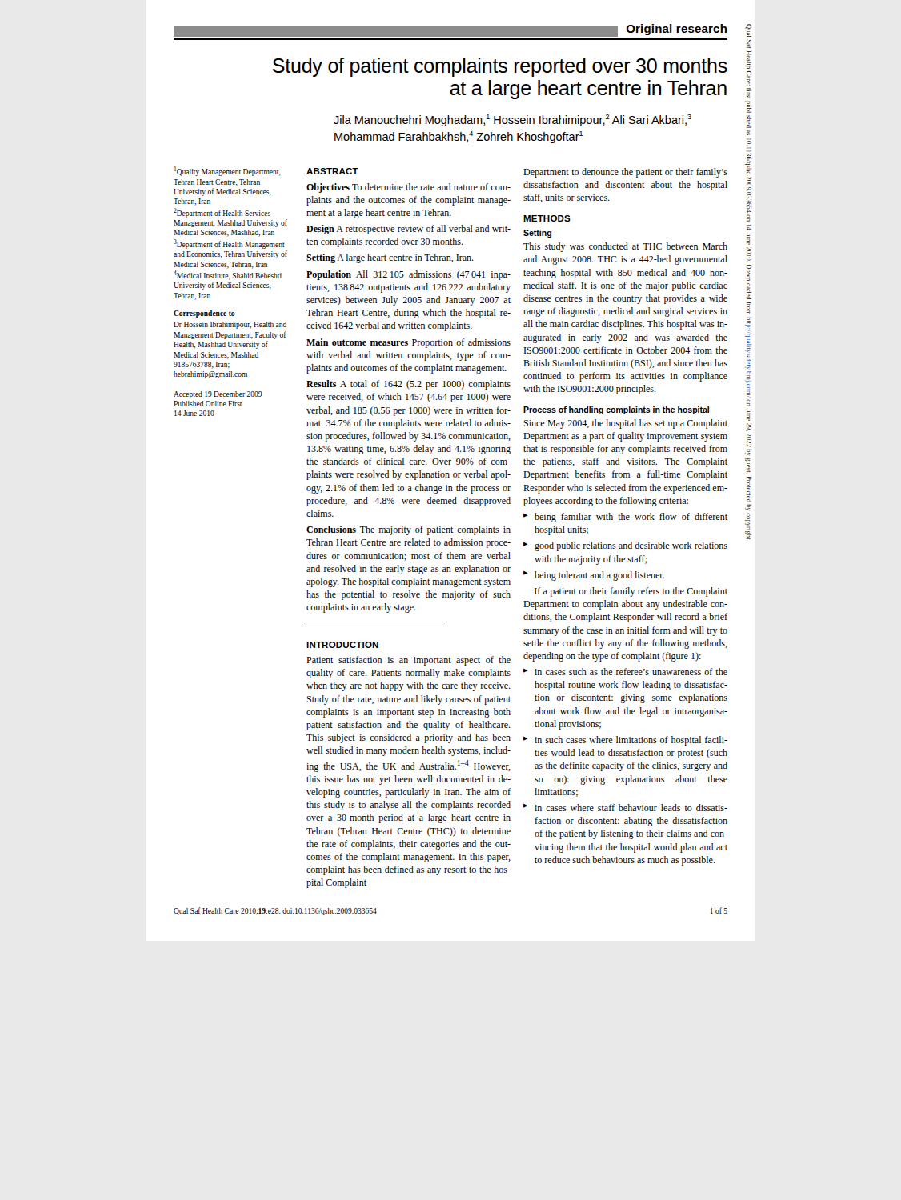Qual Saf Health Care: first published as 10.1136/qshc.2009.033654 on 14 June 2010. Downloaded from http://qualitysafety.bmj.com/ on June 29, 2022 by guest. Protected by copyright.
Original research
Study of patient complaints reported over 30 months
at a large heart centre in Tehran
Jila Manouchehri Moghadam,1 Hossein Ibrahimipour,2 Ali Sari Akbari,3
Mohammad Farahbakhsh,4 Zohreh Khoshgoftar1
1Quality Management Department, Tehran Heart Centre, Tehran University of Medical Sciences, Tehran, Iran
2Department of Health Services Management, Mashhad University of Medical Sciences, Mashhad, Iran
3Department of Health Management and Economics, Tehran University of Medical Sciences, Tehran, Iran
4Medical Institute, Shahid Beheshti University of Medical Sciences, Tehran, Iran
Correspondence to
Dr Hossein Ibrahimipour, Health and Management Department, Faculty of Health, Mashhad University of Medical Sciences, Mashhad 9185763788, Iran; hebrahimip@gmail.com
Accepted 19 December 2009
Published Online First
14 June 2010
ABSTRACT
Objectives To determine the rate and nature of complaints and the outcomes of the complaint management at a large heart centre in Tehran.
Design A retrospective review of all verbal and written complaints recorded over 30 months.
Setting A large heart centre in Tehran, Iran.
Population All 312 105 admissions (47 041 inpatients, 138 842 outpatients and 126 222 ambulatory services) between July 2005 and January 2007 at Tehran Heart Centre, during which the hospital received 1642 verbal and written complaints.
Main outcome measures Proportion of admissions with verbal and written complaints, type of complaints and outcomes of the complaint management.
Results A total of 1642 (5.2 per 1000) complaints were received, of which 1457 (4.64 per 1000) were verbal, and 185 (0.56 per 1000) were in written format. 34.7% of the complaints were related to admission procedures, followed by 34.1% communication, 13.8% waiting time, 6.8% delay and 4.1% ignoring the standards of clinical care. Over 90% of complaints were resolved by explanation or verbal apology, 2.1% of them led to a change in the process or procedure, and 4.8% were deemed disapproved claims.
Conclusions The majority of patient complaints in Tehran Heart Centre are related to admission procedures or communication; most of them are verbal and resolved in the early stage as an explanation or apology. The hospital complaint management system has the potential to resolve the majority of such complaints in an early stage.
INTRODUCTION
Patient satisfaction is an important aspect of the quality of care. Patients normally make complaints when they are not happy with the care they receive. Study of the rate, nature and likely causes of patient complaints is an important step in increasing both patient satisfaction and the quality of healthcare. This subject is considered a priority and has been well studied in many modern health systems, including the USA, the UK and Australia.1–4 However, this issue has not yet been well documented in developing countries, particularly in Iran. The aim of this study is to analyse all the complaints recorded over a 30-month period at a large heart centre in Tehran (Tehran Heart Centre (THC)) to determine the rate of complaints, their categories and the outcomes of the complaint management. In this paper, complaint has been defined as any resort to the hospital Complaint
Department to denounce the patient or their family’s dissatisfaction and discontent about the hospital staff, units or services.
METHODS
Setting
This study was conducted at THC between March and August 2008. THC is a 442-bed governmental teaching hospital with 850 medical and 400 non-medical staff. It is one of the major public cardiac disease centres in the country that provides a wide range of diagnostic, medical and surgical services in all the main cardiac disciplines. This hospital was inaugurated in early 2002 and was awarded the ISO9001:2000 certificate in October 2004 from the British Standard Institution (BSI), and since then has continued to perform its activities in compliance with the ISO9001:2000 principles.
Process of handling complaints in the hospital
Since May 2004, the hospital has set up a Complaint Department as a part of quality improvement system that is responsible for any complaints received from the patients, staff and visitors. The Complaint Department benefits from a full-time Complaint Responder who is selected from the experienced employees according to the following criteria:
being familiar with the work flow of different hospital units;
good public relations and desirable work relations with the majority of the staff;
being tolerant and a good listener.
If a patient or their family refers to the Complaint Department to complain about any undesirable conditions, the Complaint Responder will record a brief summary of the case in an initial form and will try to settle the conflict by any of the following methods, depending on the type of complaint (figure 1):
in cases such as the referee’s unawareness of the hospital routine work flow leading to dissatisfaction or discontent: giving some explanations about work flow and the legal or intraorganisational provisions;
in such cases where limitations of hospital facilities would lead to dissatisfaction or protest (such as the definite capacity of the clinics, surgery and so on): giving explanations about these limitations;
in cases where staff behaviour leads to dissatisfaction or discontent: abating the dissatisfaction of the patient by listening to their claims and convincing them that the hospital would plan and act to reduce such behaviours as much as possible.
Qual Saf Health Care 2010;19:e28. doi:10.1136/qshc.2009.033654
1 of 5